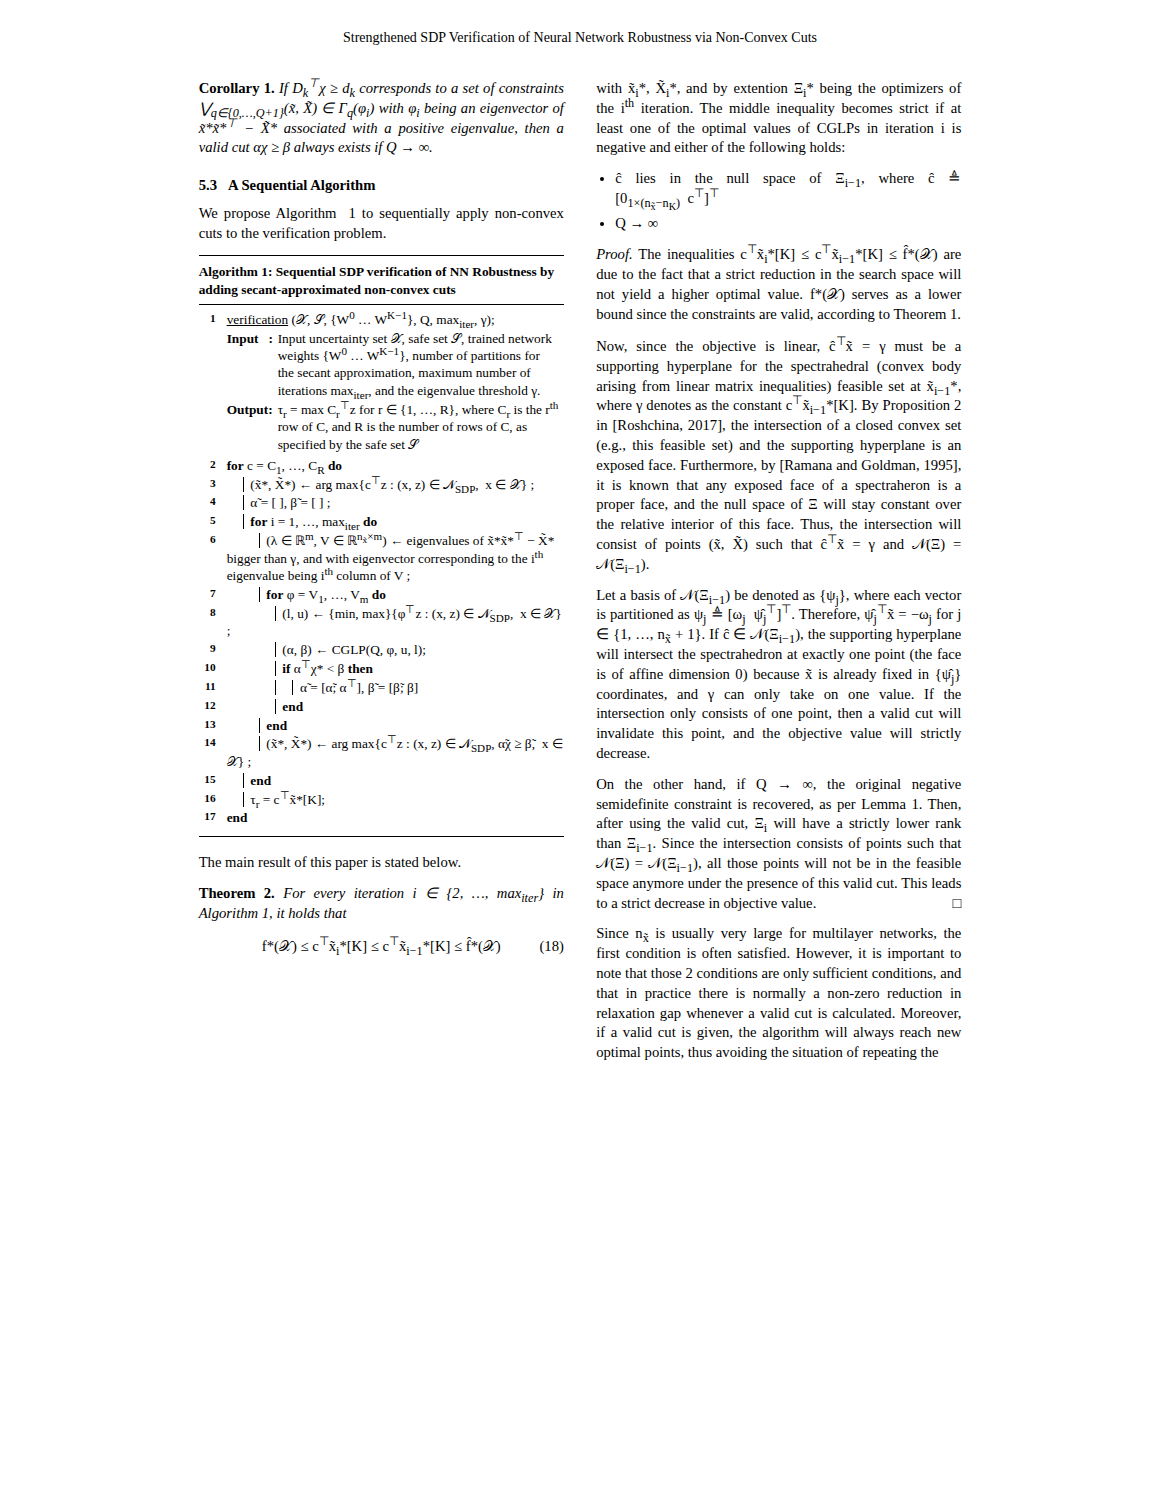Strengthened SDP Verification of Neural Network Robustness via Non-Convex Cuts
Corollary 1. If Dk⊤χ ≥ dk corresponds to a set of constraints ⋁q∈{0,…,Q+1}(x̃, X̃) ∈ Γq(φi) with φi being an eigenvector of x̃*x̃*⊤ − X̃* associated with a positive eigenvalue, then a valid cut αχ ≥ β always exists if Q → ∞.
5.3 A Sequential Algorithm
We propose Algorithm 1 to sequentially apply non-convex cuts to the verification problem.
Algorithm 1: Sequential SDP verification of NN Robustness by adding secant-approximated non-convex cuts
verification (𝒳, 𝒮, {W0 … WK−1}, Q, maxiter, γ);
| Input : | Input uncertainty set 𝒳, safe set 𝒮, trained network weights {W 0 … W K−1 }, number of partitions for the secant approximation, maximum number of iterations max iter , and the eigenvalue threshold γ. |
| Output: | τ r = max C r ⊤ z for r ∈ {1, …, R}, where C r is the r th row of C, and R is the number of rows of C, as specified by the safe set 𝒮 |
for c = C1, …, CR do
(x̃*, X̃*) ← arg max{c⊤z : (x, z) ∈ 𝒩SDP, x ∈ 𝒳} ;
α̃ = [ ], β̃ = [ ] ;
for i = 1, …, maxiter do
(λ ∈ ℝm, V ∈ ℝnx̃×m) ← eigenvalues of x̃*x̃*⊤ − X̃* bigger than γ, and with eigenvector corresponding to the ith eigenvalue being ith column of V ;
for φ = V1, …, Vm do
(l, u) ← {min, max}{φ⊤z : (x, z) ∈ 𝒩SDP, x ∈ 𝒳} ;
(α, β) ← CGLP(Q, φ, u, l);
if α⊤χ* < β then
α̃ = [α̃; α⊤], β̃ = [β̃; β]
end
end
(x̃*, X̃*) ← arg max{c⊤z : (x, z) ∈ 𝒩SDP, α̃χ ≥ β̃, x ∈ 𝒳} ;
end
τr = c⊤x̃*[K];
end
The main result of this paper is stated below.
Theorem 2. For every iteration i ∈ {2, …, maxiter} in Algorithm 1, it holds that
f*(𝒳) ≤ c⊤x̃i*[K] ≤ c⊤x̃i−1*[K] ≤ f̂*(𝒳) (18)
with x̃i*, X̃i*, and by extention Ξi* being the optimizers of the ith iteration. The middle inequality becomes strict if at least one of the optimal values of CGLPs in iteration i is negative and either of the following holds:
ĉ lies in the null space of Ξi−1, where ĉ ≜ [01×(nx̃−nK) c⊤]⊤
Q → ∞
Proof. The inequalities c⊤x̃i*[K] ≤ c⊤x̃i−1*[K] ≤ f̂*(𝒳) are due to the fact that a strict reduction in the search space will not yield a higher optimal value. f*(𝒳) serves as a lower bound since the constraints are valid, according to Theorem 1.
Now, since the objective is linear, ĉ⊤x̃ = γ must be a supporting hyperplane for the spectrahedral (convex body arising from linear matrix inequalities) feasible set at x̃i−1*, where γ denotes as the constant c⊤x̃i−1*[K]. By Proposition 2 in [Roshchina, 2017], the intersection of a closed convex set (e.g., this feasible set) and the supporting hyperplane is an exposed face. Furthermore, by [Ramana and Goldman, 1995], it is known that any exposed face of a spectraheron is a proper face, and the null space of Ξ will stay constant over the relative interior of this face. Thus, the intersection will consist of points (x̃, X̃) such that ĉ⊤x̃ = γ and 𝒩(Ξ) = 𝒩(Ξi−1).
Let a basis of 𝒩(Ξi−1) be denoted as {ψj}, where each vector is partitioned as ψj ≜ [ωj ψ̂j⊤]⊤. Therefore, ψ̂j⊤x̃ = −ωj for j ∈ {1, …, nx̃ + 1}. If ĉ ∈ 𝒩(Ξi−1), the supporting hyperplane will intersect the spectrahedron at exactly one point (the face is of affine dimension 0) because x̃ is already fixed in {ψ̂j} coordinates, and γ can only take on one value. If the intersection only consists of one point, then a valid cut will invalidate this point, and the objective value will strictly decrease.
On the other hand, if Q → ∞, the original negative semidefinite constraint is recovered, as per Lemma 1. Then, after using the valid cut, Ξi will have a strictly lower rank than Ξi−1. Since the intersection consists of points such that 𝒩(Ξ) = 𝒩(Ξi−1), all those points will not be in the feasible space anymore under the presence of this valid cut. This leads to a strict decrease in objective value.□
Since nx̃ is usually very large for multilayer networks, the first condition is often satisfied. However, it is important to note that those 2 conditions are only sufficient conditions, and that in practice there is normally a non-zero reduction in relaxation gap whenever a valid cut is calculated. Moreover, if a valid cut is given, the algorithm will always reach new optimal points, thus avoiding the situation of repeating the